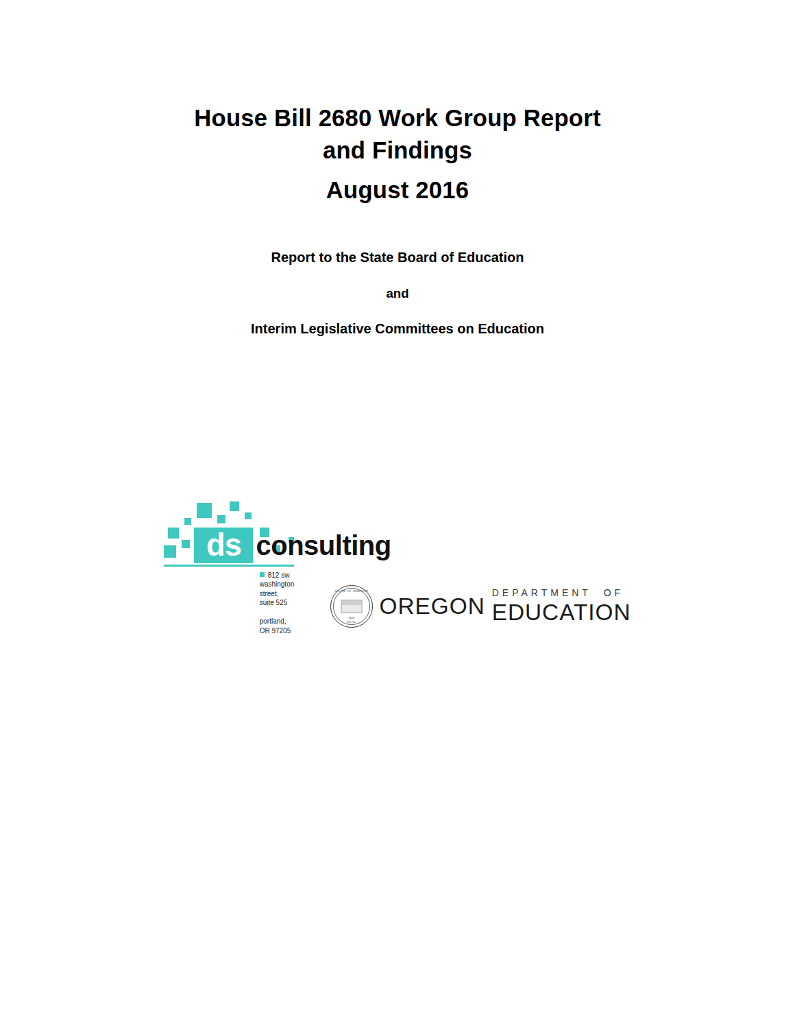House Bill 2680 Work Group Report and Findings August 2016
Report to the State Board of Education
and
Interim Legislative Committees on Education
ds
consulting
812 sw washington street, suite 525
portland, OR 97205
STATE OF OREGON
1859
SEAL
OREGON
DEPARTMENT OF
EDUCATION